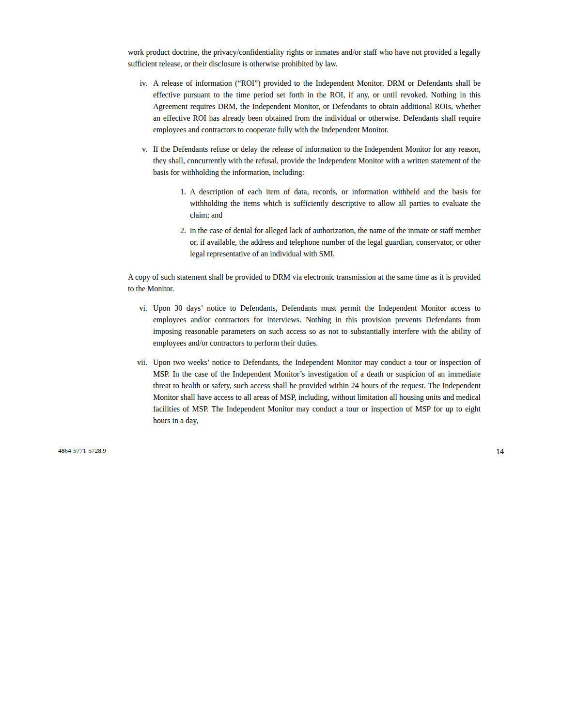work product doctrine, the privacy/confidentiality rights or inmates and/or staff who have not provided a legally sufficient release, or their disclosure is otherwise prohibited by law.
iv.
A release of information (“ROI”) provided to the Independent Monitor, DRM or Defendants shall be effective pursuant to the time period set forth in the ROI, if any, or until revoked. Nothing in this Agreement requires DRM, the Independent Monitor, or Defendants to obtain additional ROIs, whether an effective ROI has already been obtained from the individual or otherwise. Defendants shall require employees and contractors to cooperate fully with the Independent Monitor.
v.
If the Defendants refuse or delay the release of information to the Independent Monitor for any reason, they shall, concurrently with the refusal, provide the Independent Monitor with a written statement of the basis for withholding the information, including:
1.
A description of each item of data, records, or information withheld and the basis for withholding the items which is sufficiently descriptive to allow all parties to evaluate the claim; and
2.
in the case of denial for alleged lack of authorization, the name of the inmate or staff member or, if available, the address and telephone number of the legal guardian, conservator, or other legal representative of an individual with SMI.
A copy of such statement shall be provided to DRM via electronic transmission at the same time as it is provided to the Monitor.
vi.
Upon 30 days’ notice to Defendants, Defendants must permit the Independent Monitor access to employees and/or contractors for interviews. Nothing in this provision prevents Defendants from imposing reasonable parameters on such access so as not to substantially interfere with the ability of employees and/or contractors to perform their duties.
vii.
Upon two weeks’ notice to Defendants, the Independent Monitor may conduct a tour or inspection of MSP. In the case of the Independent Monitor’s investigation of a death or suspicion of an immediate threat to health or safety, such access shall be provided within 24 hours of the request. The Independent Monitor shall have access to all areas of MSP, including, without limitation all housing units and medical facilities of MSP. The Independent Monitor may conduct a tour or inspection of MSP for up to eight hours in a day,
4864-5771-5728.9
14